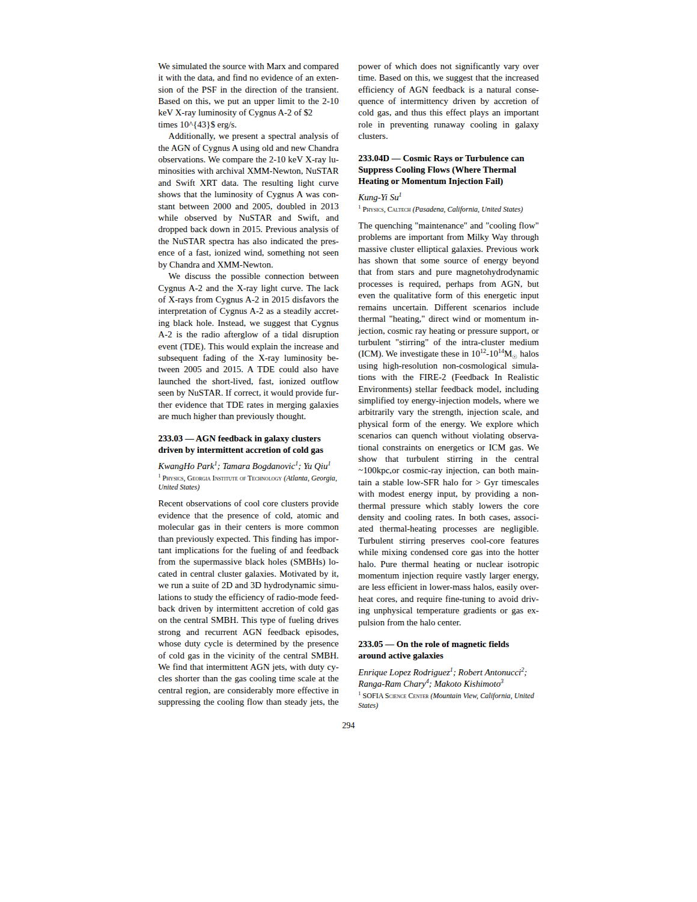We simulated the source with Marx and compared it with the data, and find no evidence of an extension of the PSF in the direction of the transient. Based on this, we put an upper limit to the 2-10 keV X-ray luminosity of Cygnus A-2 of $2
times 10^{43}$ erg/s.
Additionally, we present a spectral analysis of the AGN of Cygnus A using old and new Chandra observations. We compare the 2-10 keV X-ray luminosities with archival XMM-Newton, NuSTAR and Swift XRT data. The resulting light curve shows that the luminosity of Cygnus A was constant between 2000 and 2005, doubled in 2013 while observed by NuSTAR and Swift, and dropped back down in 2015. Previous analysis of the NuSTAR spectra has also indicated the presence of a fast, ionized wind, something not seen by Chandra and XMM-Newton.
We discuss the possible connection between Cygnus A-2 and the X-ray light curve. The lack of X-rays from Cygnus A-2 in 2015 disfavors the interpretation of Cygnus A-2 as a steadily accreting black hole. Instead, we suggest that Cygnus A-2 is the radio afterglow of a tidal disruption event (TDE). This would explain the increase and subsequent fading of the X-ray luminosity between 2005 and 2015. A TDE could also have launched the short-lived, fast, ionized outflow seen by NuSTAR. If correct, it would provide further evidence that TDE rates in merging galaxies are much higher than previously thought.
233.03 — AGN feedback in galaxy clusters driven by intermittent accretion of cold gas
KwangHo Park1; Tamara Bogdanovic1; Yu Qiu1
1 Physics, Georgia Institute of Technology (Atlanta, Georgia, United States)
Recent observations of cool core clusters provide evidence that the presence of cold, atomic and molecular gas in their centers is more common than previously expected. This finding has important implications for the fueling of and feedback from the supermassive black holes (SMBHs) located in central cluster galaxies. Motivated by it, we run a suite of 2D and 3D hydrodynamic simulations to study the efficiency of radio-mode feedback driven by intermittent accretion of cold gas on the central SMBH. This type of fueling drives strong and recurrent AGN feedback episodes, whose duty cycle is determined by the presence of cold gas in the vicinity of the central SMBH. We find that intermittent AGN jets, with duty cycles shorter than the gas cooling time scale at the central region, are considerably more effective in suppressing the cooling flow than steady jets, the power of which does not significantly vary over time. Based on this, we suggest that the increased efficiency of AGN feedback is a natural consequence of intermittency driven by accretion of cold gas, and thus this effect plays an important role in preventing runaway cooling in galaxy clusters.
233.04D — Cosmic Rays or Turbulence can Suppress Cooling Flows (Where Thermal Heating or Momentum Injection Fail)
Kung-Yi Su1
1 Physics, Caltech (Pasadena, California, United States)
The quenching "maintenance" and "cooling flow" problems are important from Milky Way through massive cluster elliptical galaxies. Previous work has shown that some source of energy beyond that from stars and pure magnetohydrodynamic processes is required, perhaps from AGN, but even the qualitative form of this energetic input remains uncertain. Different scenarios include thermal "heating," direct wind or momentum injection, cosmic ray heating or pressure support, or turbulent "stirring" of the intra-cluster medium (ICM). We investigate these in 1012-1014M☉ halos using high-resolution non-cosmological simulations with the FIRE-2 (Feedback In Realistic Environments) stellar feedback model, including simplified toy energy-injection models, where we arbitrarily vary the strength, injection scale, and physical form of the energy. We explore which scenarios can quench without violating observational constraints on energetics or ICM gas. We show that turbulent stirring in the central ~100kpc,or cosmic-ray injection, can both maintain a stable low-SFR halo for > Gyr timescales with modest energy input, by providing a non-thermal pressure which stably lowers the core density and cooling rates. In both cases, associated thermal-heating processes are negligible. Turbulent stirring preserves cool-core features while mixing condensed core gas into the hotter halo. Pure thermal heating or nuclear isotropic momentum injection require vastly larger energy, are less efficient in lower-mass halos, easily over-heat cores, and require fine-tuning to avoid driving unphysical temperature gradients or gas expulsion from the halo center.
233.05 — On the role of magnetic fields around active galaxies
Enrique Lopez Rodriguez1; Robert Antonucci2; Ranga-Ram Chary4; Makoto Kishimoto3
1 SOFIA Science Center (Mountain View, California, United States)
294